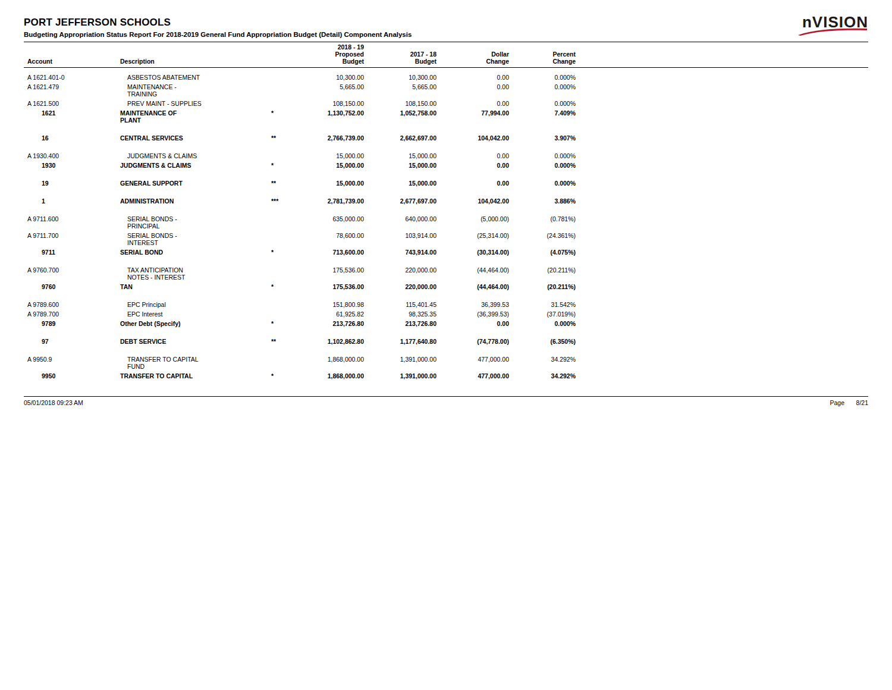PORT JEFFERSON SCHOOLS
Budgeting Appropriation Status Report For 2018-2019 General Fund Appropriation Budget (Detail) Component Analysis
nVISION
| Account | Description | | 2018 - 19 Proposed Budget | 2017 - 18 Budget | Dollar Change | Percent Change | |
| --- | --- | --- | --- | --- | --- | --- | --- |
| A 1621.401-0 | ASBESTOS ABATEMENT | | 10,300.00 | 10,300.00 | 0.00 | 0.000% | |
| A 1621.479 | MAINTENANCE - TRAINING | | 5,665.00 | 5,665.00 | 0.00 | 0.000% | |
| A 1621.500 | PREV MAINT - SUPPLIES | | 108,150.00 | 108,150.00 | 0.00 | 0.000% | |
| 1621 | MAINTENANCE OF PLANT | * | 1,130,752.00 | 1,052,758.00 | 77,994.00 | 7.409% | |
| 16 | CENTRAL SERVICES | ** | 2,766,739.00 | 2,662,697.00 | 104,042.00 | 3.907% | |
| A 1930.400 | JUDGMENTS & CLAIMS | | 15,000.00 | 15,000.00 | 0.00 | 0.000% | |
| 1930 | JUDGMENTS & CLAIMS | * | 15,000.00 | 15,000.00 | 0.00 | 0.000% | |
| 19 | GENERAL SUPPORT | ** | 15,000.00 | 15,000.00 | 0.00 | 0.000% | |
| 1 | ADMINISTRATION | *** | 2,781,739.00 | 2,677,697.00 | 104,042.00 | 3.886% | |
| A 9711.600 | SERIAL BONDS - PRINCIPAL | | 635,000.00 | 640,000.00 | (5,000.00) | (0.781%) | |
| A 9711.700 | SERIAL BONDS - INTEREST | | 78,600.00 | 103,914.00 | (25,314.00) | (24.361%) | |
| 9711 | SERIAL BOND | * | 713,600.00 | 743,914.00 | (30,314.00) | (4.075%) | |
| A 9760.700 | TAX ANTICIPATION NOTES - INTEREST | | 175,536.00 | 220,000.00 | (44,464.00) | (20.211%) | |
| 9760 | TAN | * | 175,536.00 | 220,000.00 | (44,464.00) | (20.211%) | |
| A 9789.600 | EPC Principal | | 151,800.98 | 115,401.45 | 36,399.53 | 31.542% | |
| A 9789.700 | EPC Interest | | 61,925.82 | 98,325.35 | (36,399.53) | (37.019%) | |
| 9789 | Other Debt (Specify) | * | 213,726.80 | 213,726.80 | 0.00 | 0.000% | |
| 97 | DEBT SERVICE | ** | 1,102,862.80 | 1,177,640.80 | (74,778.00) | (6.350%) | |
| A 9950.9 | TRANSFER TO CAPITAL FUND | | 1,868,000.00 | 1,391,000.00 | 477,000.00 | 34.292% | |
| 9950 | TRANSFER TO CAPITAL | * | 1,868,000.00 | 1,391,000.00 | 477,000.00 | 34.292% | |
05/01/2018 09:23 AM
Page8/21